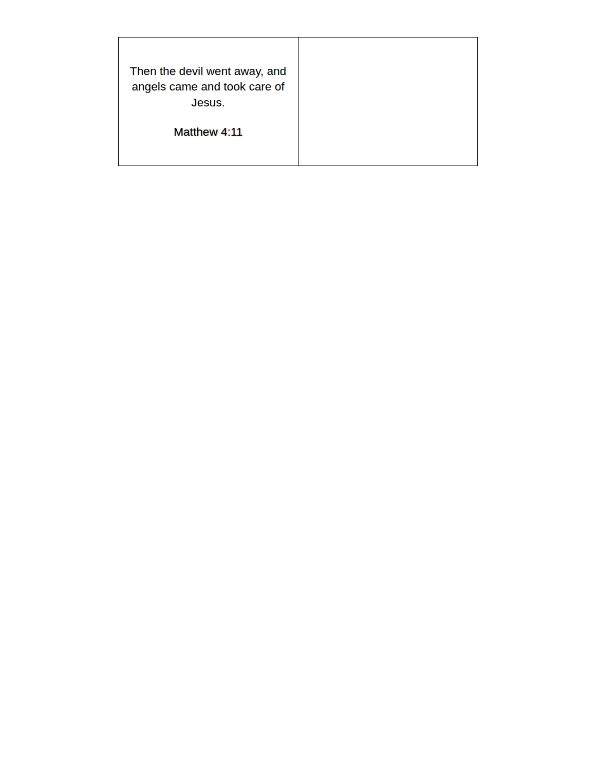| Then the devil went away, and angels came and took care of Jesus. Matthew 4:11 | |